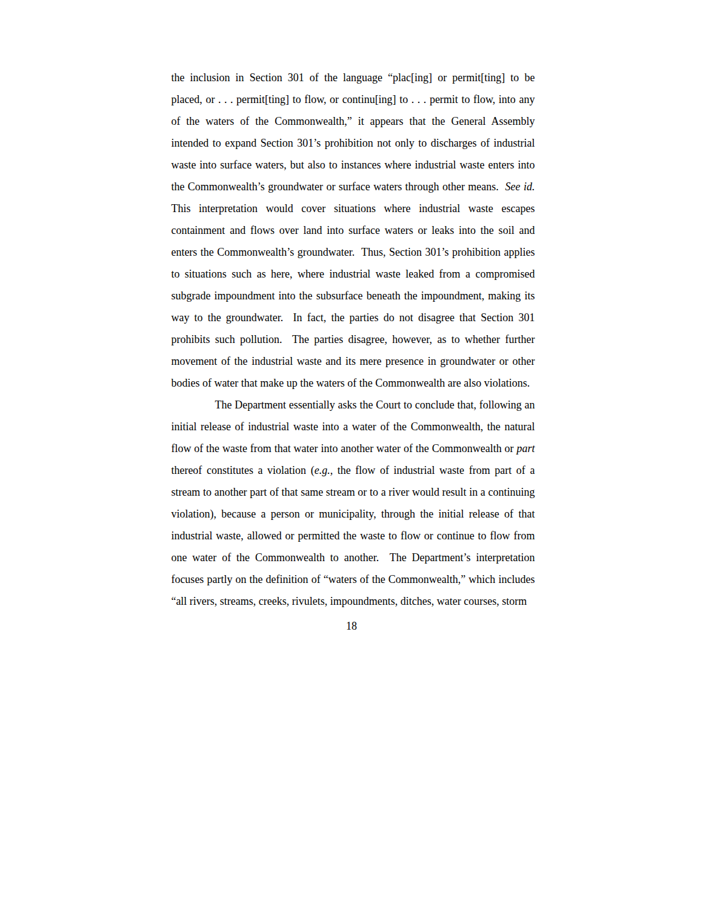the inclusion in Section 301 of the language “plac[ing] or permit[ting] to be placed, or . . . permit[ting] to flow, or continu[ing] to . . . permit to flow, into any of the waters of the Commonwealth,” it appears that the General Assembly intended to expand Section 301’s prohibition not only to discharges of industrial waste into surface waters, but also to instances where industrial waste enters into the Commonwealth’s groundwater or surface waters through other means. See id. This interpretation would cover situations where industrial waste escapes containment and flows over land into surface waters or leaks into the soil and enters the Commonwealth’s groundwater. Thus, Section 301’s prohibition applies to situations such as here, where industrial waste leaked from a compromised subgrade impoundment into the subsurface beneath the impoundment, making its way to the groundwater. In fact, the parties do not disagree that Section 301 prohibits such pollution. The parties disagree, however, as to whether further movement of the industrial waste and its mere presence in groundwater or other bodies of water that make up the waters of the Commonwealth are also violations.
The Department essentially asks the Court to conclude that, following an initial release of industrial waste into a water of the Commonwealth, the natural flow of the waste from that water into another water of the Commonwealth or part thereof constitutes a violation (e.g., the flow of industrial waste from part of a stream to another part of that same stream or to a river would result in a continuing violation), because a person or municipality, through the initial release of that industrial waste, allowed or permitted the waste to flow or continue to flow from one water of the Commonwealth to another. The Department’s interpretation focuses partly on the definition of “waters of the Commonwealth,” which includes “all rivers, streams, creeks, rivulets, impoundments, ditches, water courses, storm
18